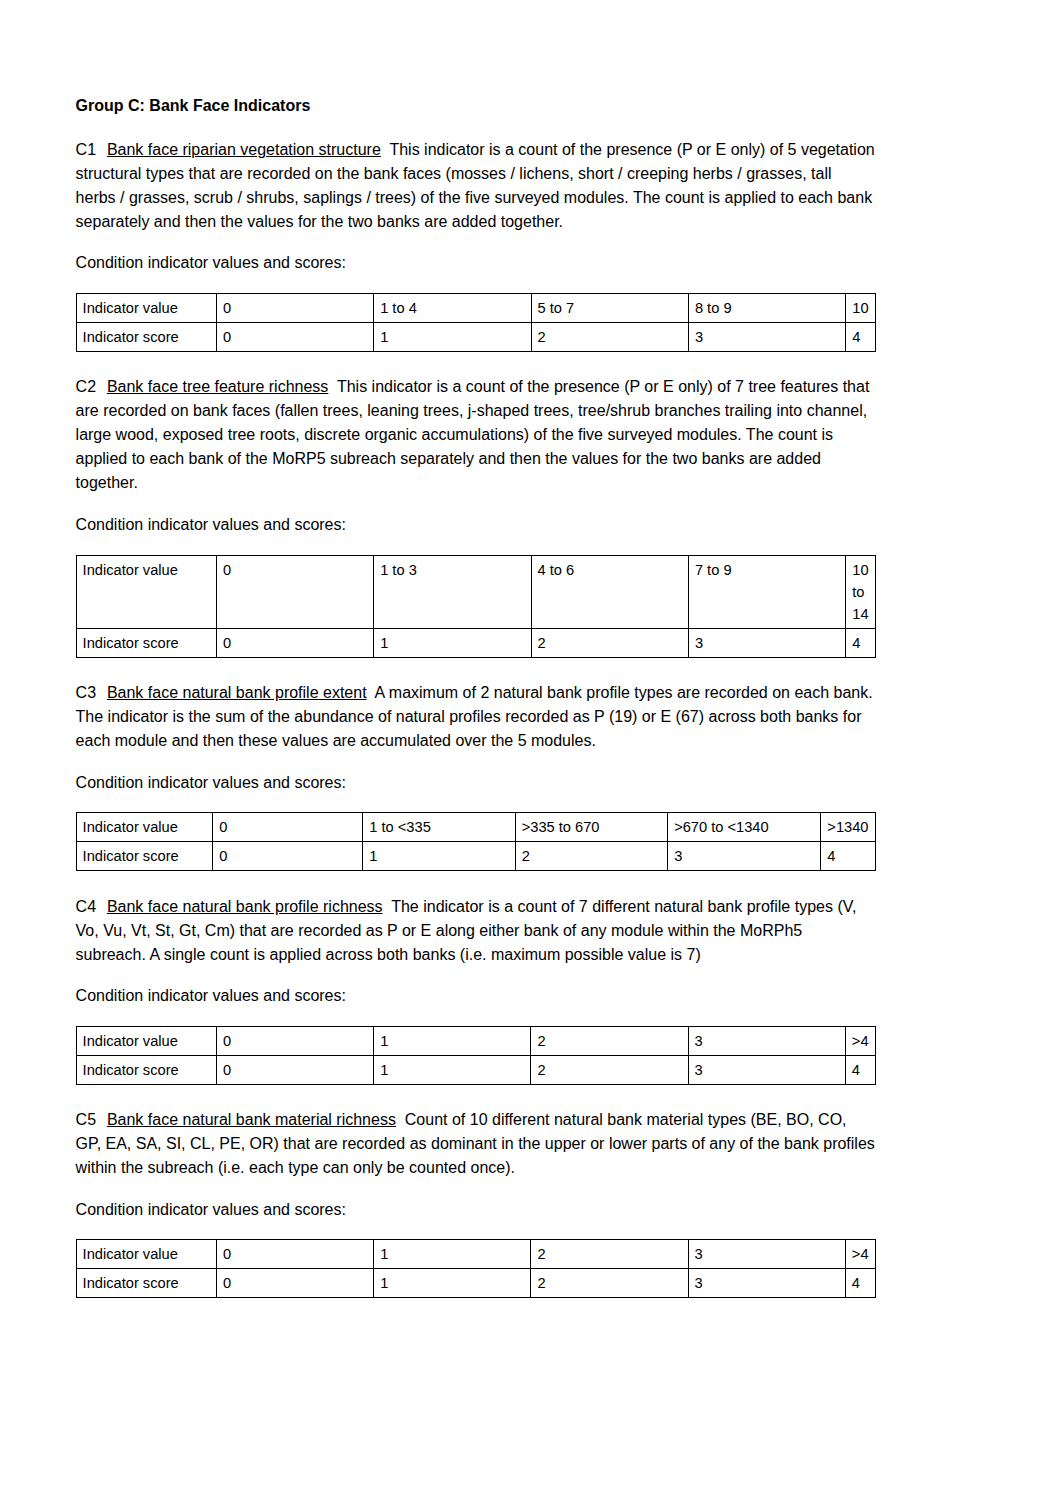Group C: Bank Face Indicators
C1 Bank face riparian vegetation structure This indicator is a count of the presence (P or E only) of 5 vegetation structural types that are recorded on the bank faces (mosses / lichens, short / creeping herbs / grasses, tall herbs / grasses, scrub / shrubs, saplings / trees) of the five surveyed modules. The count is applied to each bank separately and then the values for the two banks are added together.
Condition indicator values and scores:
| Indicator value | 0 | 1 to 4 | 5 to 7 | 8 to 9 | 10 |
| Indicator score | 0 | 1 | 2 | 3 | 4 |
C2 Bank face tree feature richness This indicator is a count of the presence (P or E only) of 7 tree features that are recorded on bank faces (fallen trees, leaning trees, j-shaped trees, tree/shrub branches trailing into channel, large wood, exposed tree roots, discrete organic accumulations) of the five surveyed modules. The count is applied to each bank of the MoRP5 subreach separately and then the values for the two banks are added together.
Condition indicator values and scores:
| Indicator value | 0 | 1 to 3 | 4 to 6 | 7 to 9 | 10 to 14 |
| Indicator score | 0 | 1 | 2 | 3 | 4 |
C3 Bank face natural bank profile extent A maximum of 2 natural bank profile types are recorded on each bank. The indicator is the sum of the abundance of natural profiles recorded as P (19) or E (67) across both banks for each module and then these values are accumulated over the 5 modules.
Condition indicator values and scores:
| Indicator value | 0 | 1 to <335 | >335 to 670 | >670 to <1340 | >1340 |
| Indicator score | 0 | 1 | 2 | 3 | 4 |
C4 Bank face natural bank profile richness The indicator is a count of 7 different natural bank profile types (V, Vo, Vu, Vt, St, Gt, Cm) that are recorded as P or E along either bank of any module within the MoRPh5 subreach. A single count is applied across both banks (i.e. maximum possible value is 7)
Condition indicator values and scores:
| Indicator value | 0 | 1 | 2 | 3 | >4 |
| Indicator score | 0 | 1 | 2 | 3 | 4 |
C5 Bank face natural bank material richness Count of 10 different natural bank material types (BE, BO, CO, GP, EA, SA, SI, CL, PE, OR) that are recorded as dominant in the upper or lower parts of any of the bank profiles within the subreach (i.e. each type can only be counted once).
Condition indicator values and scores:
| Indicator value | 0 | 1 | 2 | 3 | >4 |
| Indicator score | 0 | 1 | 2 | 3 | 4 |